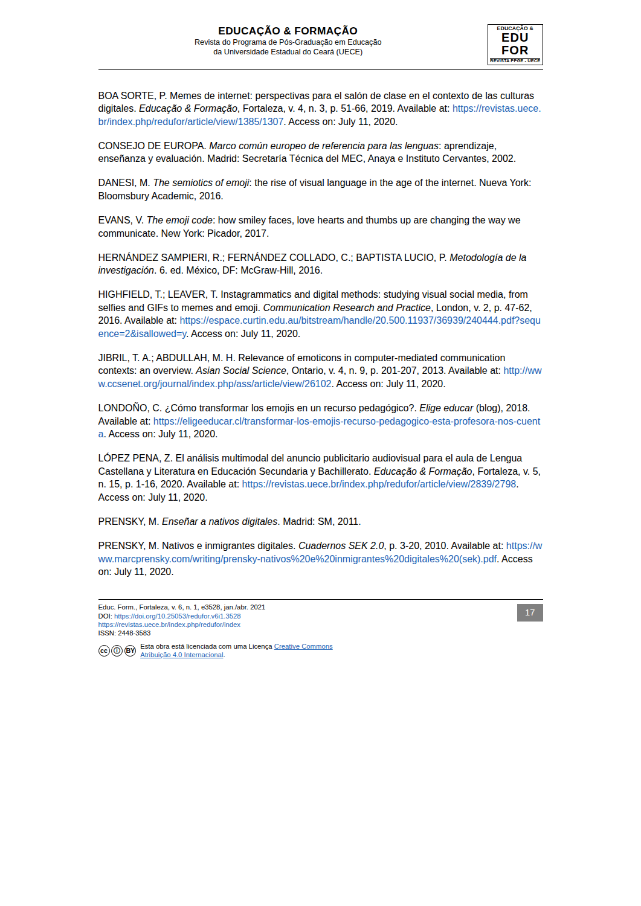EDUCAÇÃO & FORMAÇÃO
Revista do Programa de Pós-Graduação em Educação
da Universidade Estadual do Ceará (UECE)
EDUCAÇÃO &
EDU
FOR
REVISTA PPGE - UECE
BOA SORTE, P. Memes de internet: perspectivas para el salón de clase en el contexto de las culturas digitales. Educação & Formação, Fortaleza, v. 4, n. 3, p. 51-66, 2019. Available at: https://revistas.uece.br/index.php/redufor/article/view/1385/1307. Access on: July 11, 2020.
CONSEJO DE EUROPA. Marco común europeo de referencia para las lenguas: aprendizaje, enseñanza y evaluación. Madrid: Secretaría Técnica del MEC, Anaya e Instituto Cervantes, 2002.
DANESI, M. The semiotics of emoji: the rise of visual language in the age of the internet. Nueva York: Bloomsbury Academic, 2016.
EVANS, V. The emoji code: how smiley faces, love hearts and thumbs up are changing the way we communicate. New York: Picador, 2017.
HERNÁNDEZ SAMPIERI, R.; FERNÁNDEZ COLLADO, C.; BAPTISTA LUCIO, P. Metodología de la investigación. 6. ed. México, DF: McGraw-Hill, 2016.
HIGHFIELD, T.; LEAVER, T. Instagrammatics and digital methods: studying visual social media, from selfies and GIFs to memes and emoji. Communication Research and Practice, London, v. 2, p. 47-62, 2016. Available at: https://espace.curtin.edu.au/bitstream/handle/20.500.11937/36939/240444.pdf?sequence=2&isallowed=y. Access on: July 11, 2020.
JIBRIL, T. A.; ABDULLAH, M. H. Relevance of emoticons in computer-mediated communication contexts: an overview. Asian Social Science, Ontario, v. 4, n. 9, p. 201-207, 2013. Available at: http://www.ccsenet.org/journal/index.php/ass/article/view/26102. Access on: July 11, 2020.
LONDOÑO, C. ¿Cómo transformar los emojis en un recurso pedagógico?. Elige educar (blog), 2018. Available at: https://eligeeducar.cl/transformar-los-emojis-recurso-pedagogico-esta-profesora-nos-cuenta. Access on: July 11, 2020.
LÓPEZ PENA, Z. El análisis multimodal del anuncio publicitario audiovisual para el aula de Lengua Castellana y Literatura en Educación Secundaria y Bachillerato. Educação & Formação, Fortaleza, v. 5, n. 15, p. 1-16, 2020. Available at: https://revistas.uece.br/index.php/redufor/article/view/2839/2798. Access on: July 11, 2020.
PRENSKY, M. Enseñar a nativos digitales. Madrid: SM, 2011.
PRENSKY, M. Nativos e inmigrantes digitales. Cuadernos SEK 2.0, p. 3-20, 2010. Available at: https://www.marcprensky.com/writing/prensky-nativos%20e%20inmigrantes%20digitales%20(sek).pdf. Access on: July 11, 2020.
Educ. Form., Fortaleza, v. 6, n. 1, e3528, jan./abr. 2021
DOI: https://doi.org/10.25053/redufor.v6i1.3528
https://revistas.uece.br/index.php/redufor/index
ISSN: 2448-3583
17
cc ⓘ BY
Esta obra está licenciada com uma Licença Creative Commons
Atribuição 4.0 Internacional.